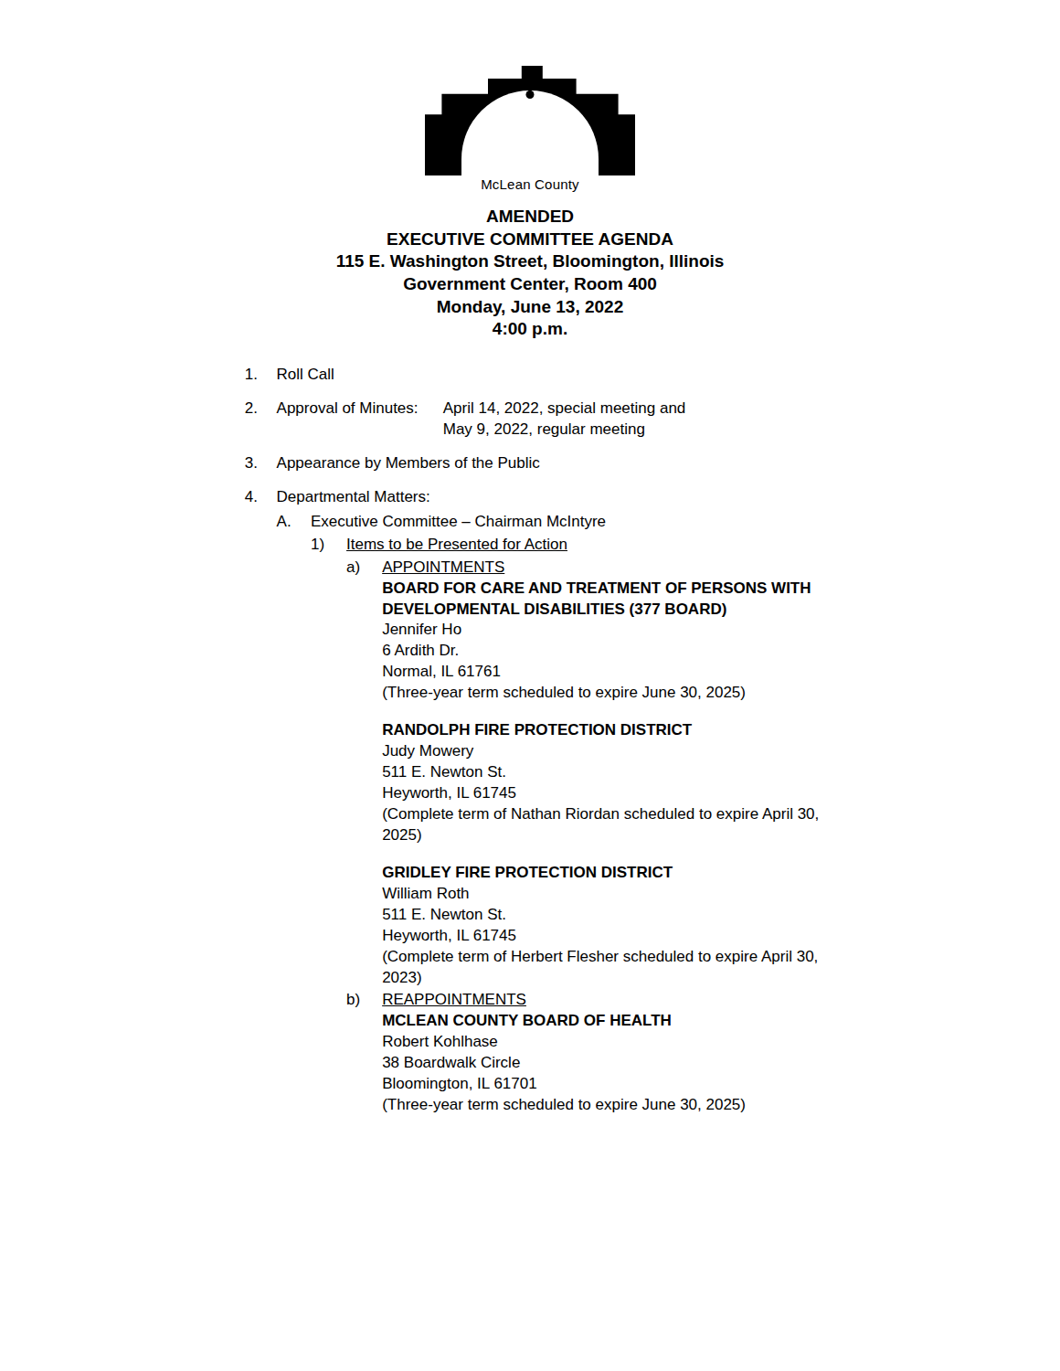McLean County
AMENDED
EXECUTIVE COMMITTEE AGENDA
115 E. Washington Street, Bloomington, Illinois
Government Center, Room 400
Monday, June 13, 2022
4:00 p.m.
1. Roll Call
2.
Approval of Minutes:
April 14, 2022, special meeting and
May 9, 2022, regular meeting
3. Appearance by Members of the Public
4. Departmental Matters:
A. Executive Committee – Chairman McIntyre
1) Items to be Presented for Action
a)
APPOINTMENTS
BOARD FOR CARE AND TREATMENT OF PERSONS WITH
DEVELOPMENTAL DISABILITIES (377 BOARD)
Jennifer Ho
6 Ardith Dr.
Normal, IL 61761
(Three-year term scheduled to expire June 30, 2025)
RANDOLPH FIRE PROTECTION DISTRICT
Judy Mowery
511 E. Newton St.
Heyworth, IL 61745
(Complete term of Nathan Riordan scheduled to expire April 30, 2025)
GRIDLEY FIRE PROTECTION DISTRICT
William Roth
511 E. Newton St.
Heyworth, IL 61745
(Complete term of Herbert Flesher scheduled to expire April 30, 2023)
b)
REAPPOINTMENTS
MCLEAN COUNTY BOARD OF HEALTH
Robert Kohlhase
38 Boardwalk Circle
Bloomington, IL 61701
(Three-year term scheduled to expire June 30, 2025)